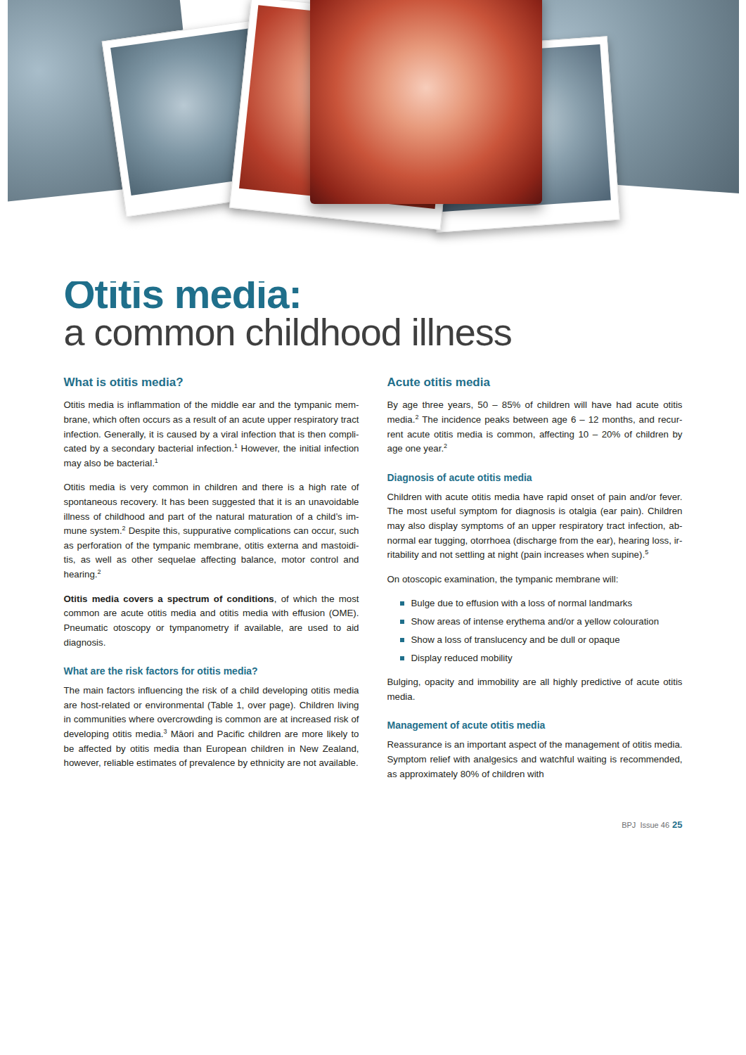Otitis media: a common childhood illness
What is otitis media?
Otitis media is inflammation of the middle ear and the tympanic membrane, which often occurs as a result of an acute upper respiratory tract infection. Generally, it is caused by a viral infection that is then complicated by a secondary bacterial infection.1 However, the initial infection may also be bacterial.1
Otitis media is very common in children and there is a high rate of spontaneous recovery. It has been suggested that it is an unavoidable illness of childhood and part of the natural maturation of a child’s immune system.2 Despite this, suppurative complications can occur, such as perforation of the tympanic membrane, otitis externa and mastoiditis, as well as other sequelae affecting balance, motor control and hearing.2
Otitis media covers a spectrum of conditions, of which the most common are acute otitis media and otitis media with effusion (OME). Pneumatic otoscopy or tympanometry if available, are used to aid diagnosis.
What are the risk factors for otitis media?
The main factors influencing the risk of a child developing otitis media are host-related or environmental (Table 1, over page). Children living in communities where overcrowding is common are at increased risk of developing otitis media.3 Māori and Pacific children are more likely to be affected by otitis media than European children in New Zealand, however, reliable estimates of prevalence by ethnicity are not available.
Acute otitis media
By age three years, 50 – 85% of children will have had acute otitis media.2 The incidence peaks between age 6 – 12 months, and recurrent acute otitis media is common, affecting 10 – 20% of children by age one year.2
Diagnosis of acute otitis media
Children with acute otitis media have rapid onset of pain and/or fever. The most useful symptom for diagnosis is otalgia (ear pain). Children may also display symptoms of an upper respiratory tract infection, abnormal ear tugging, otorrhoea (discharge from the ear), hearing loss, irritability and not settling at night (pain increases when supine).5
On otoscopic examination, the tympanic membrane will:
Bulge due to effusion with a loss of normal landmarks
Show areas of intense erythema and/or a yellow colouration
Show a loss of translucency and be dull or opaque
Display reduced mobility
Bulging, opacity and immobility are all highly predictive of acute otitis media.
Management of acute otitis media
Reassurance is an important aspect of the management of otitis media. Symptom relief with analgesics and watchful waiting is recommended, as approximately 80% of children with
BPJ Issue 4625